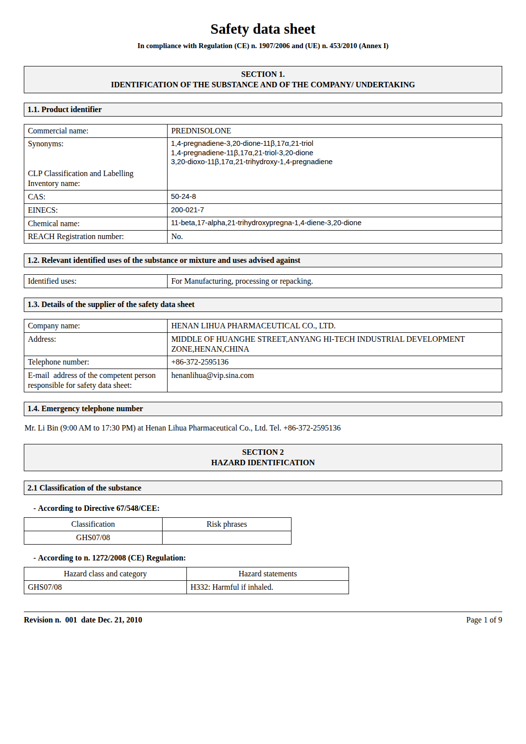Safety data sheet
In compliance with Regulation (CE) n. 1907/2006 and (UE) n. 453/2010 (Annex I)
SECTION 1.
IDENTIFICATION OF THE SUBSTANCE AND OF THE COMPANY/ UNDERTAKING
1.1. Product identifier
| Commercial name: | PREDNISOLONE |
| Synonyms: CLP Classification and Labelling Inventory name: | 1,4-pregnadiene-3,20-dione-11β,17α,21-triol 1,4-pregnadiene-11β,17α,21-triol-3,20-dione 3,20-dioxo-11β,17α,21-trihydroxy-1,4-pregnadiene |
| CAS: | 50-24-8 |
| EINECS: | 200-021-7 |
| Chemical name: | 11-beta,17-alpha,21-trihydroxypregna-1,4-diene-3,20-dione |
| REACH Registration number: | No. |
1.2. Relevant identified uses of the substance or mixture and uses advised against
| Identified uses: | For Manufacturing, processing or repacking. |
1.3. Details of the supplier of the safety data sheet
| Company name: | HENAN LIHUA PHARMACEUTICAL CO., LTD. |
| Address: | MIDDLE OF HUANGHE STREET,ANYANG HI-TECH INDUSTRIAL DEVELOPMENT ZONE,HENAN,CHINA |
| Telephone number: | +86-372-2595136 |
| E-mail address of the competent person responsible for safety data sheet: | henanlihua@vip.sina.com |
1.4. Emergency telephone number
Mr. Li Bin (9:00 AM to 17:30 PM) at Henan Lihua Pharmaceutical Co., Ltd. Tel. +86-372-2595136
SECTION 2
HAZARD IDENTIFICATION
2.1 Classification of the substance
- According to Directive 67/548/CEE:
| Classification | Risk phrases |
| GHS07/08 | |
- According to n. 1272/2008 (CE) Regulation:
| Hazard class and category | Hazard statements |
| GHS07/08 | H332: Harmful if inhaled. |
Revision n. 001 date Dec. 21, 2010 Page 1 of 9